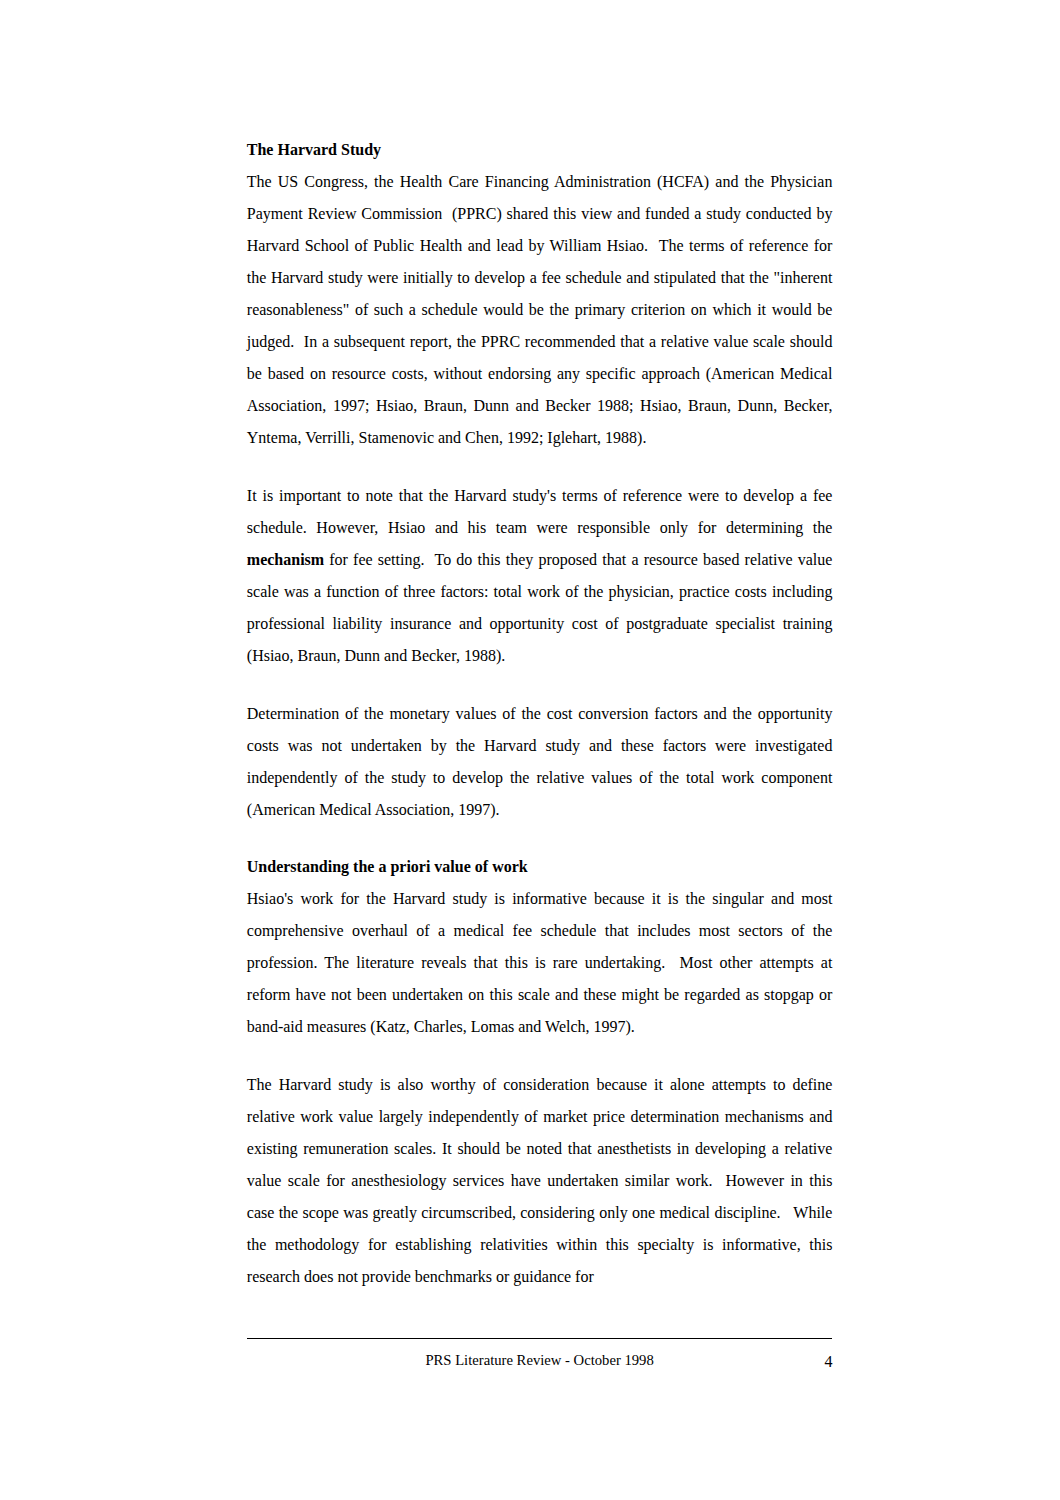The Harvard Study
The US Congress, the Health Care Financing Administration (HCFA) and the Physician Payment Review Commission (PPRC) shared this view and funded a study conducted by Harvard School of Public Health and lead by William Hsiao. The terms of reference for the Harvard study were initially to develop a fee schedule and stipulated that the "inherent reasonableness" of such a schedule would be the primary criterion on which it would be judged. In a subsequent report, the PPRC recommended that a relative value scale should be based on resource costs, without endorsing any specific approach (American Medical Association, 1997; Hsiao, Braun, Dunn and Becker 1988; Hsiao, Braun, Dunn, Becker, Yntema, Verrilli, Stamenovic and Chen, 1992; Iglehart, 1988).
It is important to note that the Harvard study's terms of reference were to develop a fee schedule. However, Hsiao and his team were responsible only for determining the mechanism for fee setting. To do this they proposed that a resource based relative value scale was a function of three factors: total work of the physician, practice costs including professional liability insurance and opportunity cost of postgraduate specialist training (Hsiao, Braun, Dunn and Becker, 1988).
Determination of the monetary values of the cost conversion factors and the opportunity costs was not undertaken by the Harvard study and these factors were investigated independently of the study to develop the relative values of the total work component (American Medical Association, 1997).
Understanding the a priori value of work
Hsiao's work for the Harvard study is informative because it is the singular and most comprehensive overhaul of a medical fee schedule that includes most sectors of the profession. The literature reveals that this is rare undertaking. Most other attempts at reform have not been undertaken on this scale and these might be regarded as stopgap or band-aid measures (Katz, Charles, Lomas and Welch, 1997).
The Harvard study is also worthy of consideration because it alone attempts to define relative work value largely independently of market price determination mechanisms and existing remuneration scales. It should be noted that anesthetists in developing a relative value scale for anesthesiology services have undertaken similar work. However in this case the scope was greatly circumscribed, considering only one medical discipline. While the methodology for establishing relativities within this specialty is informative, this research does not provide benchmarks or guidance for
PRS Literature Review - October 1998 4